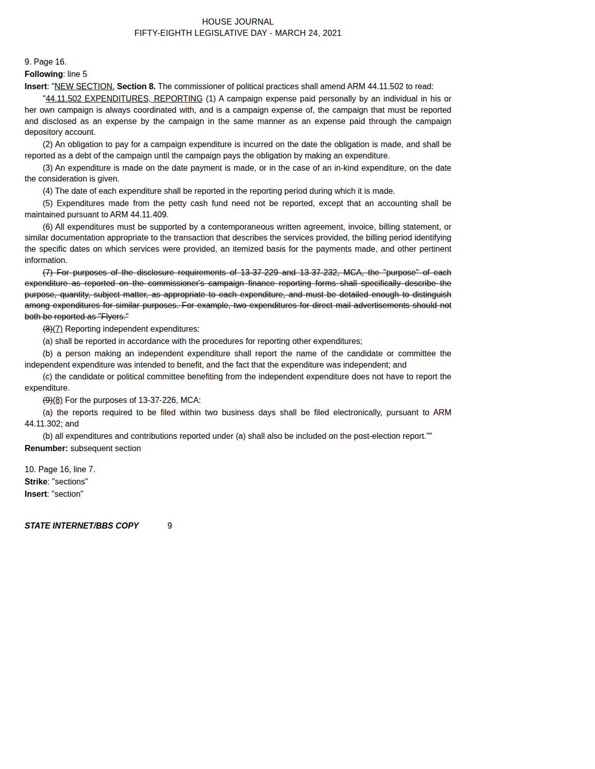HOUSE JOURNAL
FIFTY-EIGHTH LEGISLATIVE DAY - MARCH 24, 2021
9. Page 16.
Following: line 5
Insert: "NEW SECTION. Section 8. The commissioner of political practices shall amend ARM 44.11.502 to read:
"44.11.502 EXPENDITURES, REPORTING (1) A campaign expense paid personally by an individual in his or her own campaign is always coordinated with, and is a campaign expense of, the campaign that must be reported and disclosed as an expense by the campaign in the same manner as an expense paid through the campaign depository account.
(2) An obligation to pay for a campaign expenditure is incurred on the date the obligation is made, and shall be reported as a debt of the campaign until the campaign pays the obligation by making an expenditure.
(3) An expenditure is made on the date payment is made, or in the case of an in-kind expenditure, on the date the consideration is given.
(4) The date of each expenditure shall be reported in the reporting period during which it is made.
(5) Expenditures made from the petty cash fund need not be reported, except that an accounting shall be maintained pursuant to ARM 44.11.409.
(6) All expenditures must be supported by a contemporaneous written agreement, invoice, billing statement, or similar documentation appropriate to the transaction that describes the services provided, the billing period identifying the specific dates on which services were provided, an itemized basis for the payments made, and other pertinent information.
(7) For purposes of the disclosure requirements of 13-37-229 and 13-37-232, MCA, the "purpose" of each expenditure as reported on the commissioner's campaign finance reporting forms shall specifically describe the purpose, quantity, subject matter, as appropriate to each expenditure, and must be detailed enough to distinguish among expenditures for similar purposes. For example, two expenditures for direct mail advertisements should not both be reported as "Flyers."
(8)(7) Reporting independent expenditures:
(a) shall be reported in accordance with the procedures for reporting other expenditures;
(b) a person making an independent expenditure shall report the name of the candidate or committee the independent expenditure was intended to benefit, and the fact that the expenditure was independent; and
(c) the candidate or political committee benefiting from the independent expenditure does not have to report the expenditure.
(9)(8) For the purposes of 13-37-226, MCA:
(a) the reports required to be filed within two business days shall be filed electronically, pursuant to ARM 44.11.302; and
(b) all expenditures and contributions reported under (a) shall also be included on the post-election report.""
Renumber: subsequent section
10. Page 16, line 7.
Strike: "sections"
Insert: "section"
STATE INTERNET/BBS COPY 9